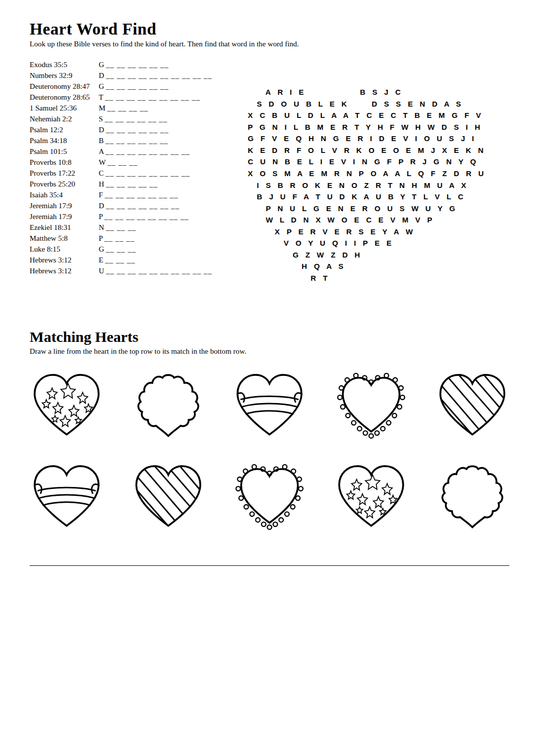Heart Word Find
Look up these Bible verses to find the kind of heart. Then find that word in the word find.
| Exodus 35:5 | G __ __ __ __ __ __ |
| Numbers 32:9 | D __ __ __ __ __ __ __ __ __ __ |
| Deuteronomy 28:47 | G __ __ __ __ __ __ |
| Deuteronomy 28:65 | T __ __ __ __ __ __ __ __ __ |
| 1 Samuel 25:36 | M __ __ __ __ |
| Nehemiah 2:2 | S __ __ __ __ __ __ |
| Psalm 12:2 | D __ __ __ __ __ __ |
| Psalm 34:18 | B __ __ __ __ __ __ |
| Psalm 101:5 | A __ __ __ __ __ __ __ __ |
| Proverbs 10:8 | W __ __ __ |
| Proverbs 17:22 | C __ __ __ __ __ __ __ __ |
| Proverbs 25:20 | H __ __ __ __ __ |
| Isaiah 35:4 | F __ __ __ __ __ __ __ |
| Jeremiah 17:9 | D __ __ __ __ __ __ __ |
| Jeremiah 17:9 | P __ __ __ __ __ __ __ __ |
| Ezekiel 18:31 | N __ __ __ |
| Matthew 5:8 | P __ __ __ |
| Luke 8:15 | G __ __ __ |
| Hebrews 3:12 | E __ __ __ |
| Hebrews 3:12 | U __ __ __ __ __ __ __ __ __ __ |
A R I E B S J C S D O U B L E K D S S E N D A S X C B U L D L A A T C E C T B E M G F V P G N I L B M E R T Y H F W H W D S I H G F V E Q H N G E R I D E V I O U S J I K E D R F O L V R K O E O E M J X E K N C U N B E L I E V I N G F P R J G N Y Q X O S M A E M R N P O A A L Q F Z D R U I S B R O K E N O Z R T N H M U A X B J U F A T U D K A U B Y T L V L C P N U L G E N E R O U S W U Y G W L D N X W O E C E V M V P X P E R V E R S E Y A W V O Y U Q I I P E E G Z W Z D H H Q A S R T
Matching Hearts
Draw a line from the heart in the top row to its match in the bottom row.